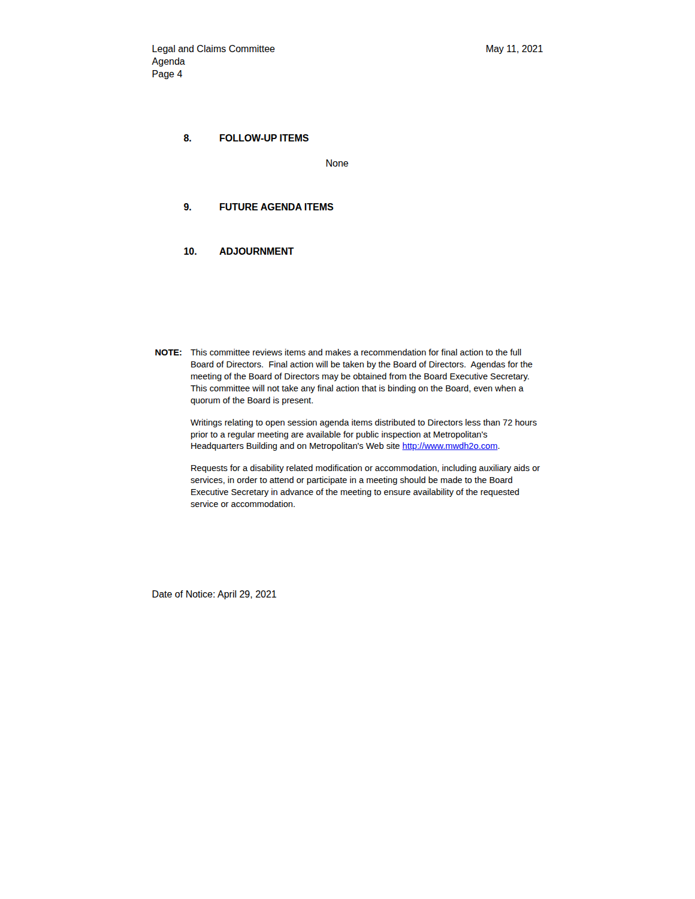Legal and Claims Committee
Agenda
Page 4
May 11, 2021
8. FOLLOW-UP ITEMS
None
9. FUTURE AGENDA ITEMS
10. ADJOURNMENT
NOTE:
This committee reviews items and makes a recommendation for final action to the full Board of Directors. Final action will be taken by the Board of Directors. Agendas for the meeting of the Board of Directors may be obtained from the Board Executive Secretary. This committee will not take any final action that is binding on the Board, even when a quorum of the Board is present.
Writings relating to open session agenda items distributed to Directors less than 72 hours prior to a regular meeting are available for public inspection at Metropolitan's Headquarters Building and on Metropolitan's Web site http://www.mwdh2o.com.
Requests for a disability related modification or accommodation, including auxiliary aids or services, in order to attend or participate in a meeting should be made to the Board Executive Secretary in advance of the meeting to ensure availability of the requested service or accommodation.
Date of Notice: April 29, 2021